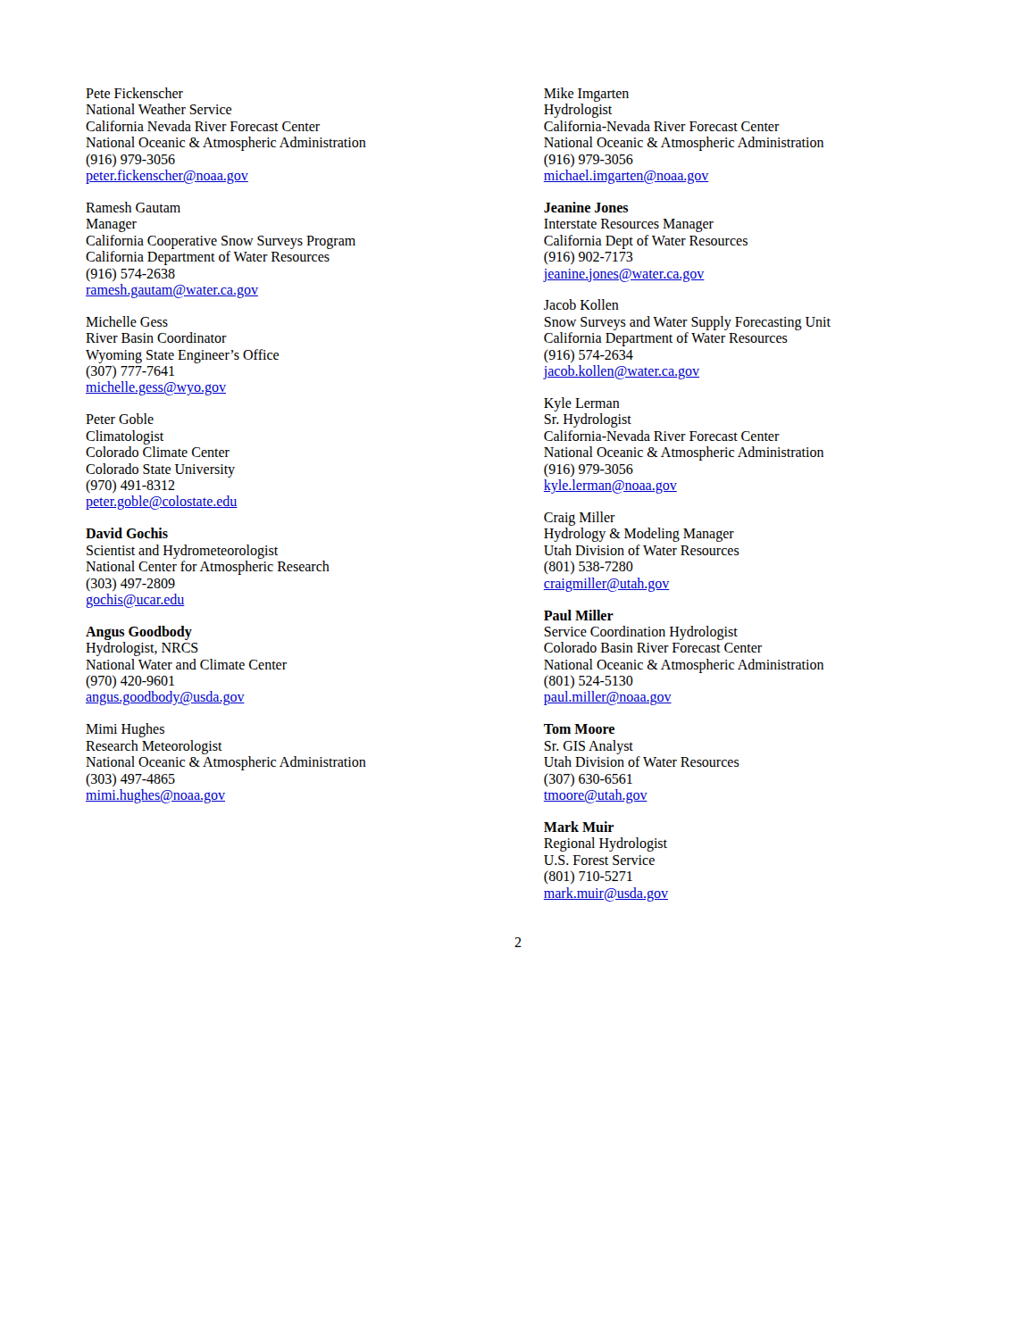Pete Fickenscher
National Weather Service
California Nevada River Forecast Center
National Oceanic & Atmospheric Administration
(916) 979-3056
peter.fickenscher@noaa.gov
Ramesh Gautam
Manager
California Cooperative Snow Surveys Program
California Department of Water Resources
(916) 574-2638
ramesh.gautam@water.ca.gov
Michelle Gess
River Basin Coordinator
Wyoming State Engineer’s Office
(307) 777-7641
michelle.gess@wyo.gov
Peter Goble
Climatologist
Colorado Climate Center
Colorado State University
(970) 491-8312
peter.goble@colostate.edu
David Gochis
Scientist and Hydrometeorologist
National Center for Atmospheric Research
(303) 497-2809
gochis@ucar.edu
Angus Goodbody
Hydrologist, NRCS
National Water and Climate Center
(970) 420-9601
angus.goodbody@usda.gov
Mimi Hughes
Research Meteorologist
National Oceanic & Atmospheric Administration
(303) 497-4865
mimi.hughes@noaa.gov
Mike Imgarten
Hydrologist
California-Nevada River Forecast Center
National Oceanic & Atmospheric Administration
(916) 979-3056
michael.imgarten@noaa.gov
Jeanine Jones
Interstate Resources Manager
California Dept of Water Resources
(916) 902-7173
jeanine.jones@water.ca.gov
Jacob Kollen
Snow Surveys and Water Supply Forecasting Unit
California Department of Water Resources
(916) 574-2634
jacob.kollen@water.ca.gov
Kyle Lerman
Sr. Hydrologist
California-Nevada River Forecast Center
National Oceanic & Atmospheric Administration
(916) 979-3056
kyle.lerman@noaa.gov
Craig Miller
Hydrology & Modeling Manager
Utah Division of Water Resources
(801) 538-7280
craigmiller@utah.gov
Paul Miller
Service Coordination Hydrologist
Colorado Basin River Forecast Center
National Oceanic & Atmospheric Administration
(801) 524-5130
paul.miller@noaa.gov
Tom Moore
Sr. GIS Analyst
Utah Division of Water Resources
(307) 630-6561
tmoore@utah.gov
Mark Muir
Regional Hydrologist
U.S. Forest Service
(801) 710-5271
mark.muir@usda.gov
2